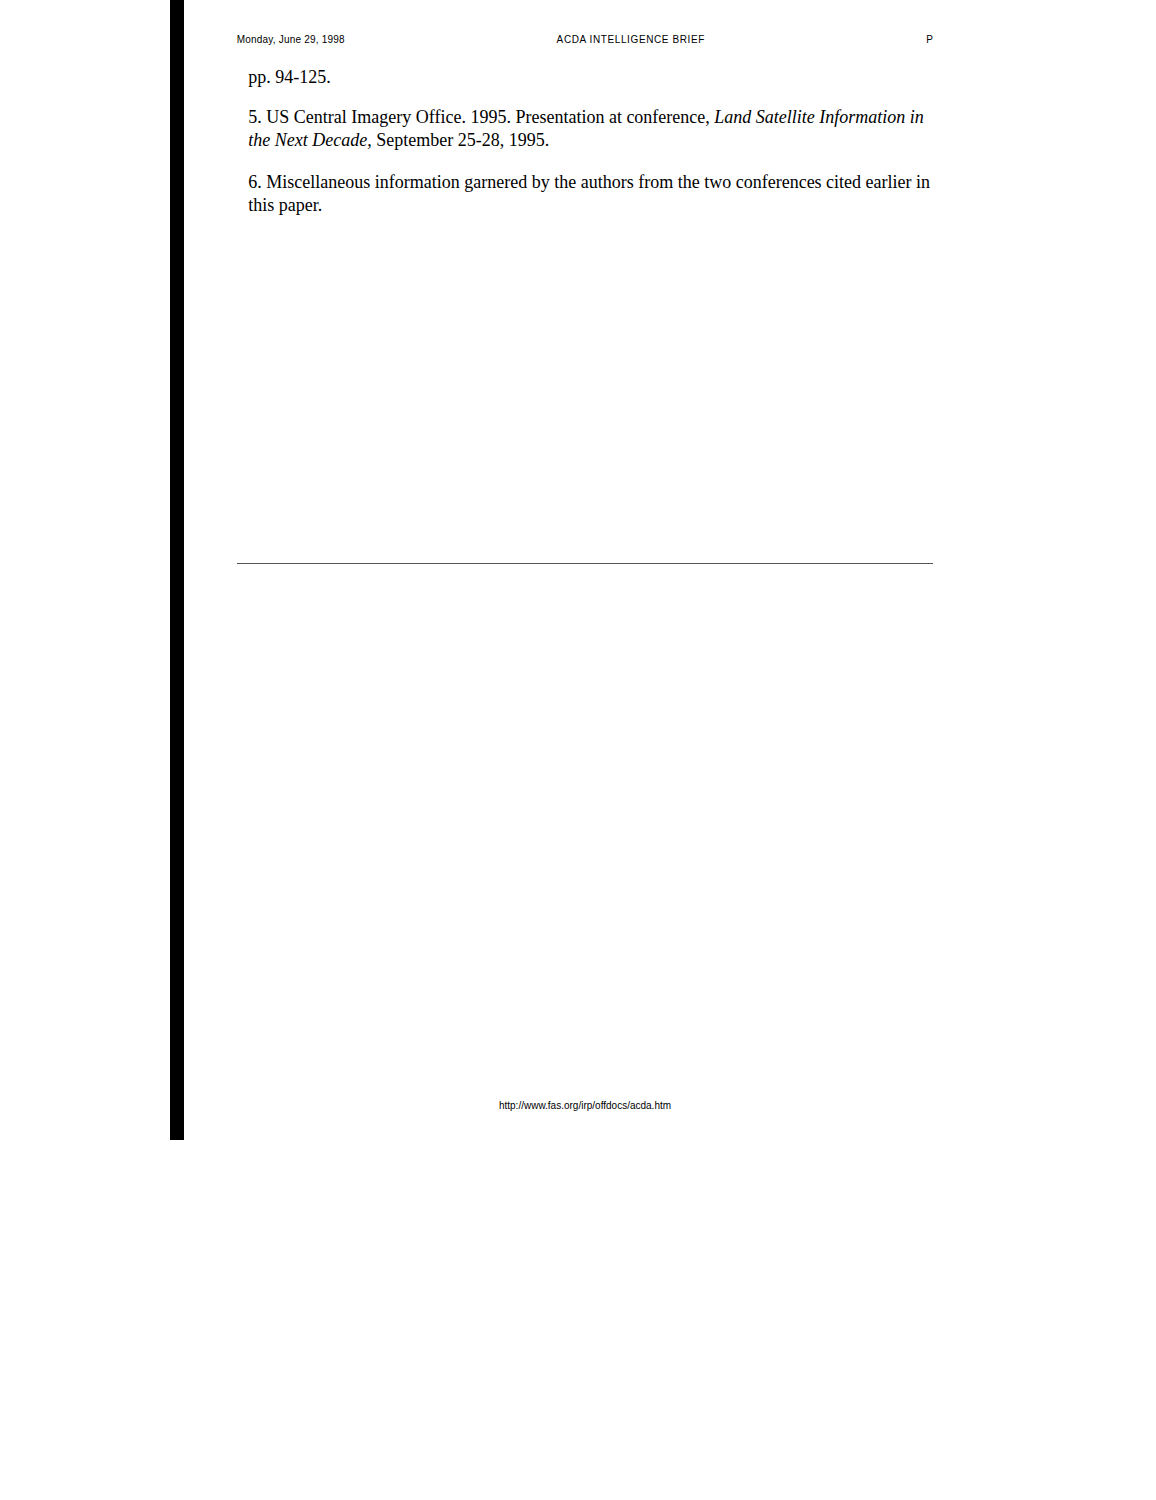Monday, June 29, 1998
ACDA INTELLIGENCE BRIEF
P
pp. 94-125.
5. US Central Imagery Office. 1995. Presentation at conference, Land Satellite Information in the Next Decade, September 25-28, 1995.
6. Miscellaneous information garnered by the authors from the two conferences cited earlier in this paper.
http://www.fas.org/irp/offdocs/acda.htm